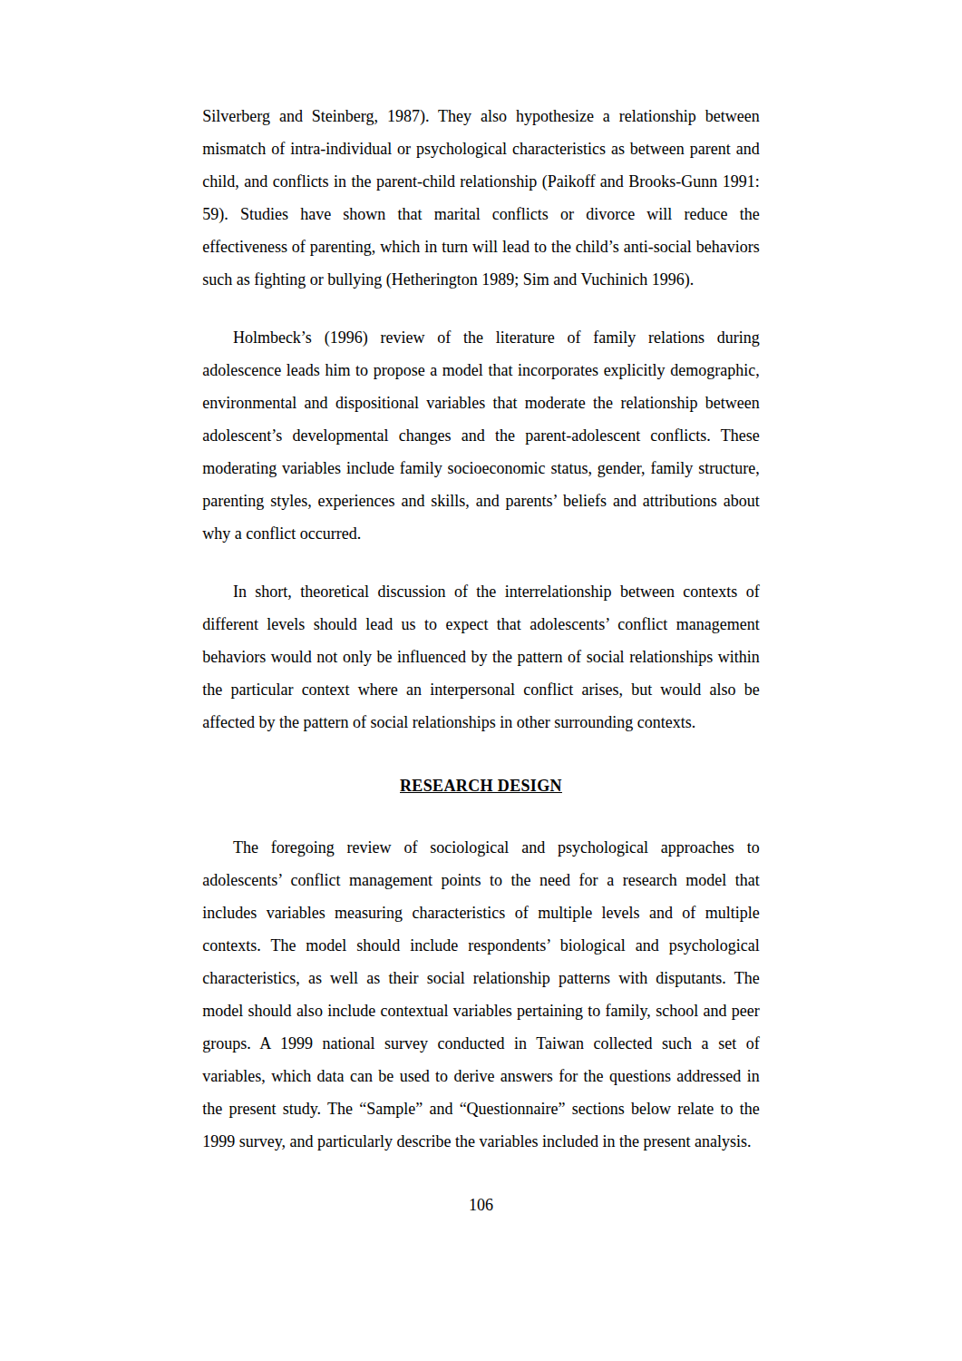Silverberg and Steinberg, 1987). They also hypothesize a relationship between mismatch of intra-individual or psychological characteristics as between parent and child, and conflicts in the parent-child relationship (Paikoff and Brooks-Gunn 1991: 59). Studies have shown that marital conflicts or divorce will reduce the effectiveness of parenting, which in turn will lead to the child’s anti-social behaviors such as fighting or bullying (Hetherington 1989; Sim and Vuchinich 1996).
Holmbeck’s (1996) review of the literature of family relations during adolescence leads him to propose a model that incorporates explicitly demographic, environmental and dispositional variables that moderate the relationship between adolescent’s developmental changes and the parent-adolescent conflicts. These moderating variables include family socioeconomic status, gender, family structure, parenting styles, experiences and skills, and parents’ beliefs and attributions about why a conflict occurred.
In short, theoretical discussion of the interrelationship between contexts of different levels should lead us to expect that adolescents’ conflict management behaviors would not only be influenced by the pattern of social relationships within the particular context where an interpersonal conflict arises, but would also be affected by the pattern of social relationships in other surrounding contexts.
RESEARCH DESIGN
The foregoing review of sociological and psychological approaches to adolescents’ conflict management points to the need for a research model that includes variables measuring characteristics of multiple levels and of multiple contexts. The model should include respondents’ biological and psychological characteristics, as well as their social relationship patterns with disputants. The model should also include contextual variables pertaining to family, school and peer groups. A 1999 national survey conducted in Taiwan collected such a set of variables, which data can be used to derive answers for the questions addressed in the present study. The “Sample” and “Questionnaire” sections below relate to the 1999 survey, and particularly describe the variables included in the present analysis.
106